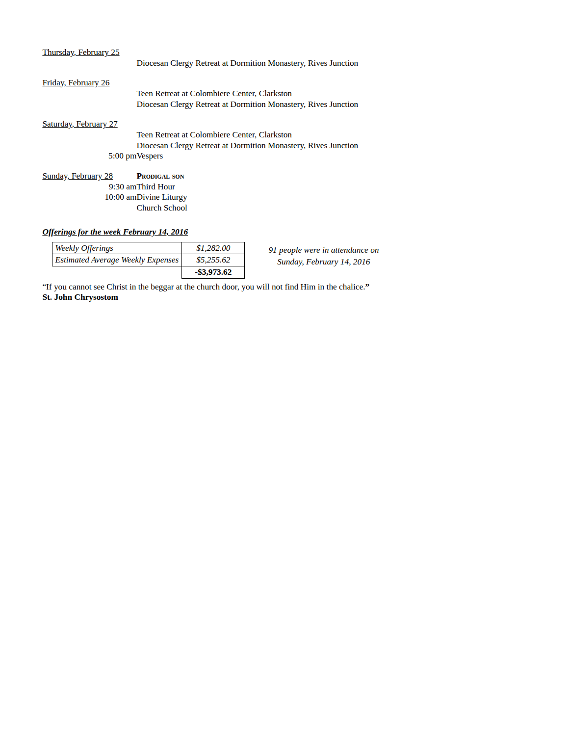Thursday, February 25
| | Diocesan Clergy Retreat at Dormition Monastery, Rives Junction |
Friday, February 26
| | Teen Retreat at Colombiere Center, Clarkston |
| | Diocesan Clergy Retreat at Dormition Monastery, Rives Junction |
Saturday, February 27
| | Teen Retreat at Colombiere Center, Clarkston |
| | Diocesan Clergy Retreat at Dormition Monastery, Rives Junction |
| 5:00 pm | Vespers |
| Sunday, February 28 | Prodigal son |
| 9:30 am | Third Hour |
| 10:00 am | Divine Liturgy |
| | Church School |
Offerings for the week February 14, 2016
| Weekly Offerings | $1,282.00 |
| Estimated Average Weekly Expenses | $5,255.62 |
| | -$3,973.62 |
91 people were in attendance on
Sunday, February 14, 2016
“If you cannot see Christ in the beggar at the church door, you will not find Him in the chalice.”
St. John Chrysostom